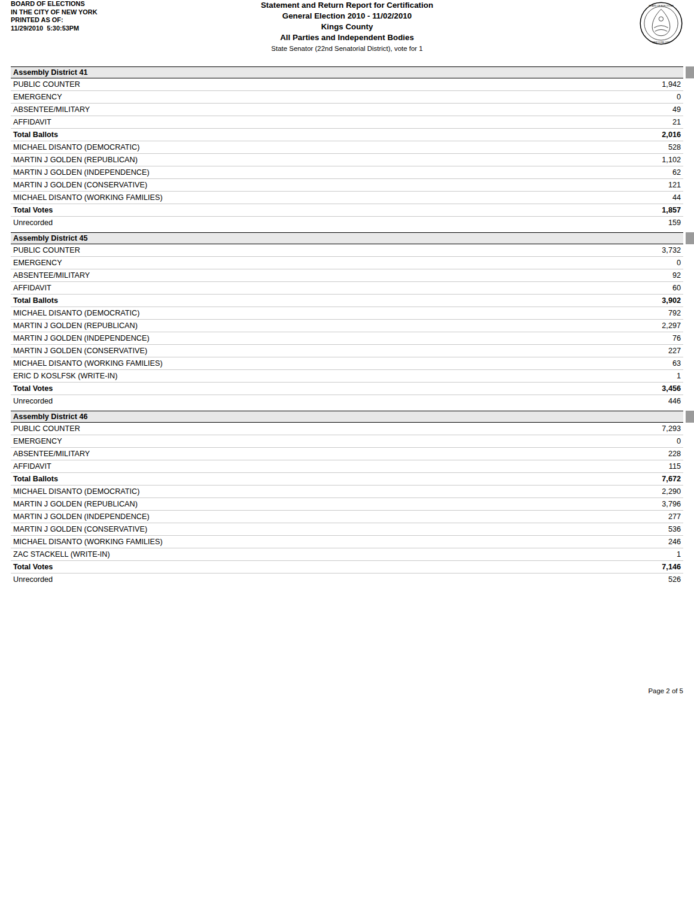BOARD OF ELECTIONS
IN THE CITY OF NEW YORK
PRINTED AS OF:
11/29/2010 5:30:53PM
BOARD OF ELECTIONS NEW YORK CITY
Statement and Return Report for Certification
General Election 2010 - 11/02/2010
Kings County
All Parties and Independent Bodies
State Senator (22nd Senatorial District), vote for 1
Assembly District 41
| PUBLIC COUNTER | 1,942 |
| EMERGENCY | 0 |
| ABSENTEE/MILITARY | 49 |
| AFFIDAVIT | 21 |
| Total Ballots | 2,016 |
| MICHAEL DISANTO (DEMOCRATIC) | 528 |
| MARTIN J GOLDEN (REPUBLICAN) | 1,102 |
| MARTIN J GOLDEN (INDEPENDENCE) | 62 |
| MARTIN J GOLDEN (CONSERVATIVE) | 121 |
| MICHAEL DISANTO (WORKING FAMILIES) | 44 |
| Total Votes | 1,857 |
| Unrecorded | 159 |
Assembly District 45
| PUBLIC COUNTER | 3,732 |
| EMERGENCY | 0 |
| ABSENTEE/MILITARY | 92 |
| AFFIDAVIT | 60 |
| Total Ballots | 3,902 |
| MICHAEL DISANTO (DEMOCRATIC) | 792 |
| MARTIN J GOLDEN (REPUBLICAN) | 2,297 |
| MARTIN J GOLDEN (INDEPENDENCE) | 76 |
| MARTIN J GOLDEN (CONSERVATIVE) | 227 |
| MICHAEL DISANTO (WORKING FAMILIES) | 63 |
| ERIC D KOSLFSK (WRITE-IN) | 1 |
| Total Votes | 3,456 |
| Unrecorded | 446 |
Assembly District 46
| PUBLIC COUNTER | 7,293 |
| EMERGENCY | 0 |
| ABSENTEE/MILITARY | 228 |
| AFFIDAVIT | 115 |
| Total Ballots | 7,672 |
| MICHAEL DISANTO (DEMOCRATIC) | 2,290 |
| MARTIN J GOLDEN (REPUBLICAN) | 3,796 |
| MARTIN J GOLDEN (INDEPENDENCE) | 277 |
| MARTIN J GOLDEN (CONSERVATIVE) | 536 |
| MICHAEL DISANTO (WORKING FAMILIES) | 246 |
| ZAC STACKELL (WRITE-IN) | 1 |
| Total Votes | 7,146 |
| Unrecorded | 526 |
Page 2 of 5